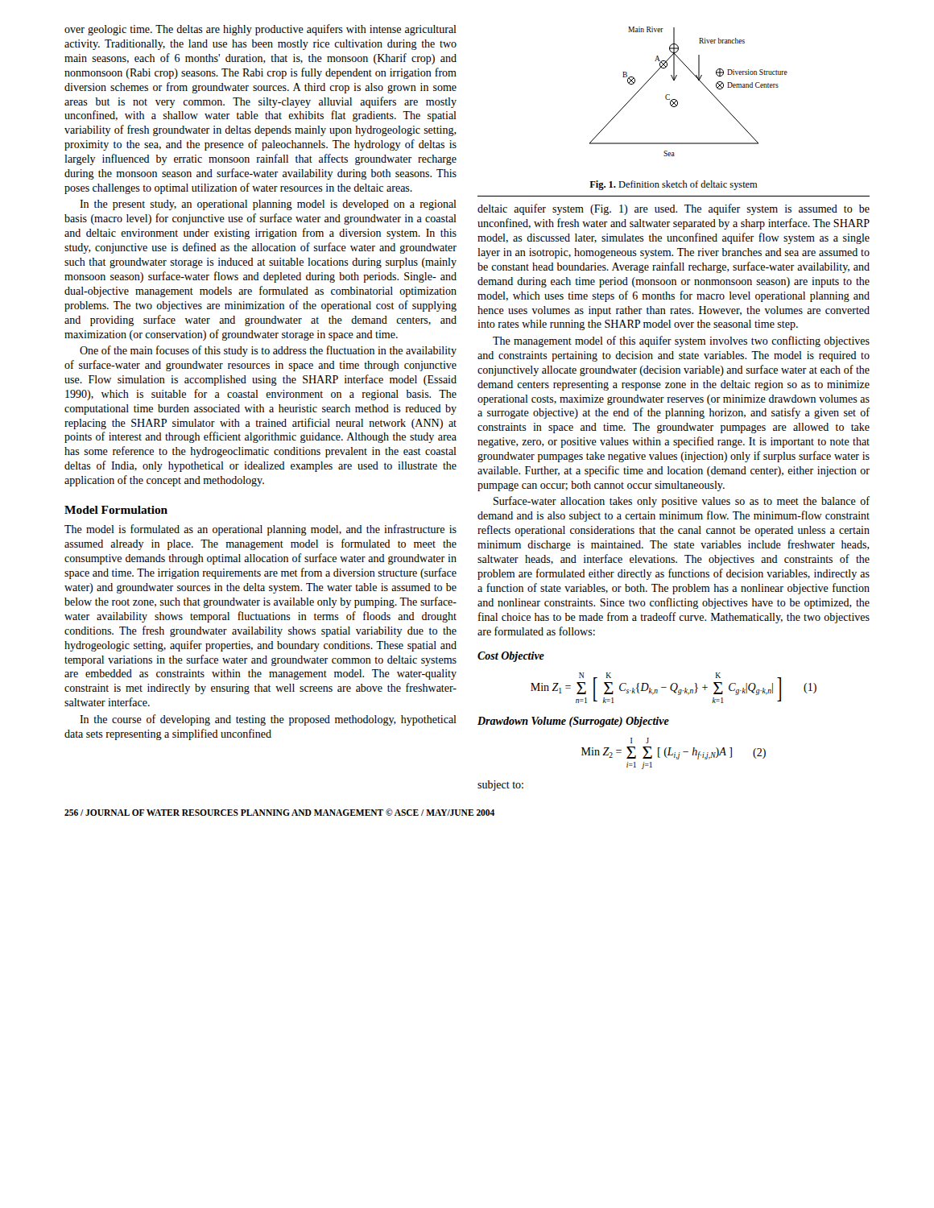over geologic time. The deltas are highly productive aquifers with intense agricultural activity. Traditionally, the land use has been mostly rice cultivation during the two main seasons, each of 6 months' duration, that is, the monsoon (Kharif crop) and nonmonsoon (Rabi crop) seasons. The Rabi crop is fully dependent on irrigation from diversion schemes or from groundwater sources. A third crop is also grown in some areas but is not very common. The silty-clayey alluvial aquifers are mostly unconfined, with a shallow water table that exhibits flat gradients. The spatial variability of fresh groundwater in deltas depends mainly upon hydrogeologic setting, proximity to the sea, and the presence of paleochannels. The hydrology of deltas is largely influenced by erratic monsoon rainfall that affects groundwater recharge during the monsoon season and surface-water availability during both seasons. This poses challenges to optimal utilization of water resources in the deltaic areas.
In the present study, an operational planning model is developed on a regional basis (macro level) for conjunctive use of surface water and groundwater in a coastal and deltaic environment under existing irrigation from a diversion system. In this study, conjunctive use is defined as the allocation of surface water and groundwater such that groundwater storage is induced at suitable locations during surplus (mainly monsoon season) surface-water flows and depleted during both periods. Single- and dual-objective management models are formulated as combinatorial optimization problems. The two objectives are minimization of the operational cost of supplying and providing surface water and groundwater at the demand centers, and maximization (or conservation) of groundwater storage in space and time.
One of the main focuses of this study is to address the fluctuation in the availability of surface-water and groundwater resources in space and time through conjunctive use. Flow simulation is accomplished using the SHARP interface model (Essaid 1990), which is suitable for a coastal environment on a regional basis. The computational time burden associated with a heuristic search method is reduced by replacing the SHARP simulator with a trained artificial neural network (ANN) at points of interest and through efficient algorithmic guidance. Although the study area has some reference to the hydrogeoclimatic conditions prevalent in the east coastal deltas of India, only hypothetical or idealized examples are used to illustrate the application of the concept and methodology.
Model Formulation
The model is formulated as an operational planning model, and the infrastructure is assumed already in place. The management model is formulated to meet the consumptive demands through optimal allocation of surface water and groundwater in space and time. The irrigation requirements are met from a diversion structure (surface water) and groundwater sources in the delta system. The water table is assumed to be below the root zone, such that groundwater is available only by pumping. The surface-water availability shows temporal fluctuations in terms of floods and drought conditions. The fresh groundwater availability shows spatial variability due to the hydrogeologic setting, aquifer properties, and boundary conditions. These spatial and temporal variations in the surface water and groundwater common to deltaic systems are embedded as constraints within the management model. The water-quality constraint is met indirectly by ensuring that well screens are above the freshwater-saltwater interface.
In the course of developing and testing the proposed methodology, hypothetical data sets representing a simplified unconfined
Main River River branches A B C Diversion Structure Demand Centers Sea
Fig. 1. Definition sketch of deltaic system
deltaic aquifer system (Fig. 1) are used. The aquifer system is assumed to be unconfined, with fresh water and saltwater separated by a sharp interface. The SHARP model, as discussed later, simulates the unconfined aquifer flow system as a single layer in an isotropic, homogeneous system. The river branches and sea are assumed to be constant head boundaries. Average rainfall recharge, surface-water availability, and demand during each time period (monsoon or nonmonsoon season) are inputs to the model, which uses time steps of 6 months for macro level operational planning and hence uses volumes as input rather than rates. However, the volumes are converted into rates while running the SHARP model over the seasonal time step.
The management model of this aquifer system involves two conflicting objectives and constraints pertaining to decision and state variables. The model is required to conjunctively allocate groundwater (decision variable) and surface water at each of the demand centers representing a response zone in the deltaic region so as to minimize operational costs, maximize groundwater reserves (or minimize drawdown volumes as a surrogate objective) at the end of the planning horizon, and satisfy a given set of constraints in space and time. The groundwater pumpages are allowed to take negative, zero, or positive values within a specified range. It is important to note that groundwater pumpages take negative values (injection) only if surplus surface water is available. Further, at a specific time and location (demand center), either injection or pumpage can occur; both cannot occur simultaneously.
Surface-water allocation takes only positive values so as to meet the balance of demand and is also subject to a certain minimum flow. The minimum-flow constraint reflects operational considerations that the canal cannot be operated unless a certain minimum discharge is maintained. The state variables include freshwater heads, saltwater heads, and interface elevations. The objectives and constraints of the problem are formulated either directly as functions of decision variables, indirectly as a function of state variables, or both. The problem has a nonlinear objective function and nonlinear constraints. Since two conflicting objectives have to be optimized, the final choice has to be made from a tradeoff curve. Mathematically, the two objectives are formulated as follows:
Cost Objective
Min Z1 = NΣn=1 [ KΣk=1 Cs·k{Dk,n − Qg·k,n} + KΣk=1 Cg·k|Qg·k,n| ]
(1)
Drawdown Volume (Surrogate) Objective
Min Z2 = IΣi=1 JΣj=1 [ (Li,j − hf·i,j,N)A ]
(2)
subject to:
256 / JOURNAL OF WATER RESOURCES PLANNING AND MANAGEMENT © ASCE / MAY/JUNE 2004